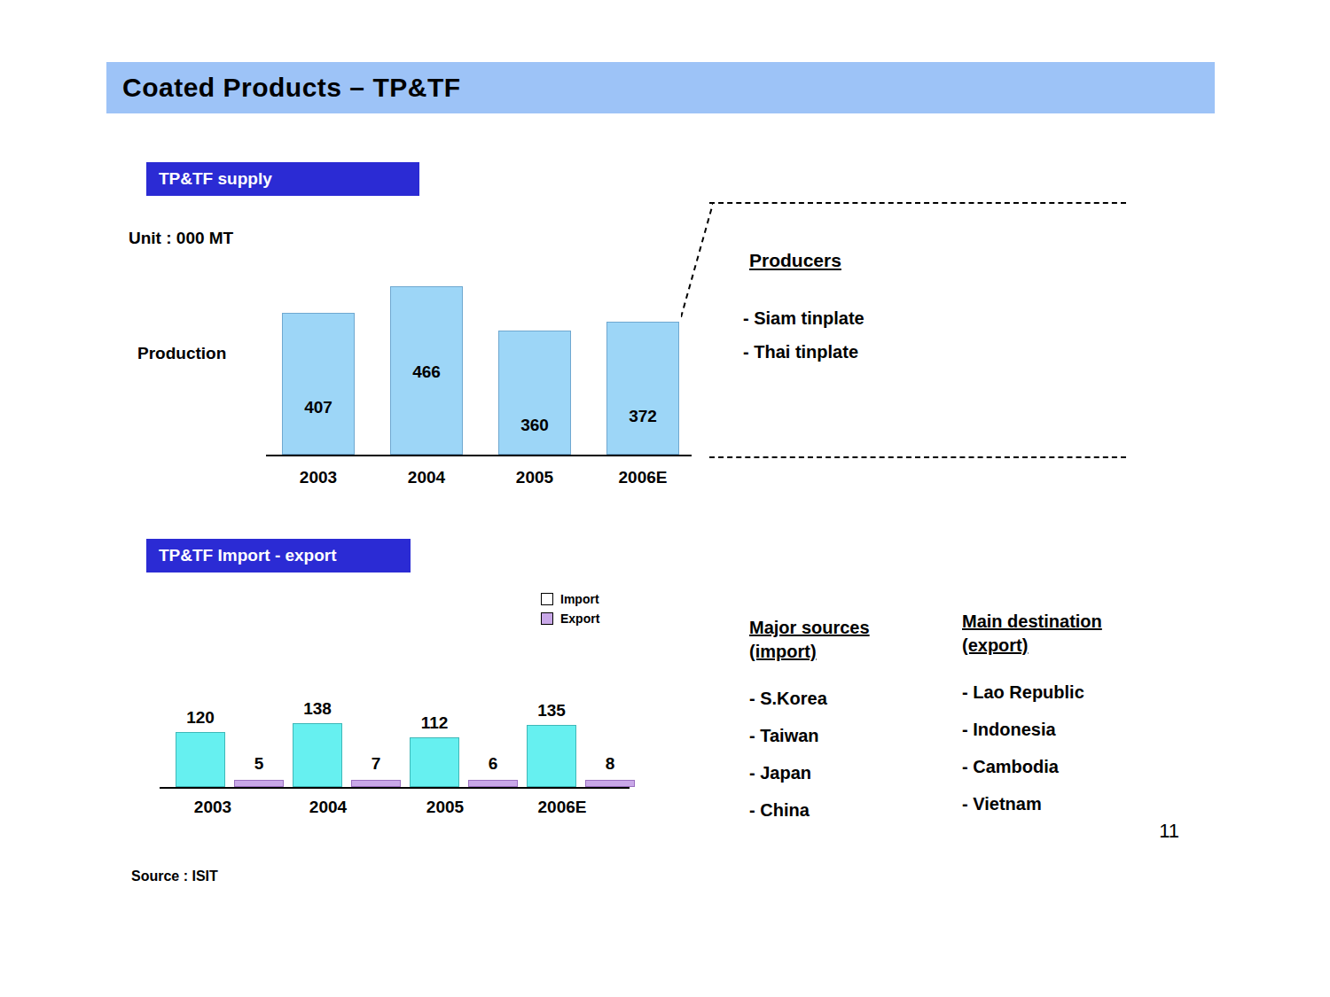Coated Products – TP&TF
TP&TF supply
Unit : 000 MT
Production
407
466
360
372
2003
2004
2005
2006E
Producers
- Siam tinplate
- Thai tinplate
TP&TF Import - export
Import
Export
120
5
138
7
112
6
135
8
2003
2004
2005
2006E
Major sources
(import)
- S.Korea
- Taiwan
- Japan
- China
Main destination
(export)
- Lao Republic
- Indonesia
- Cambodia
- Vietnam
Source : ISIT
11